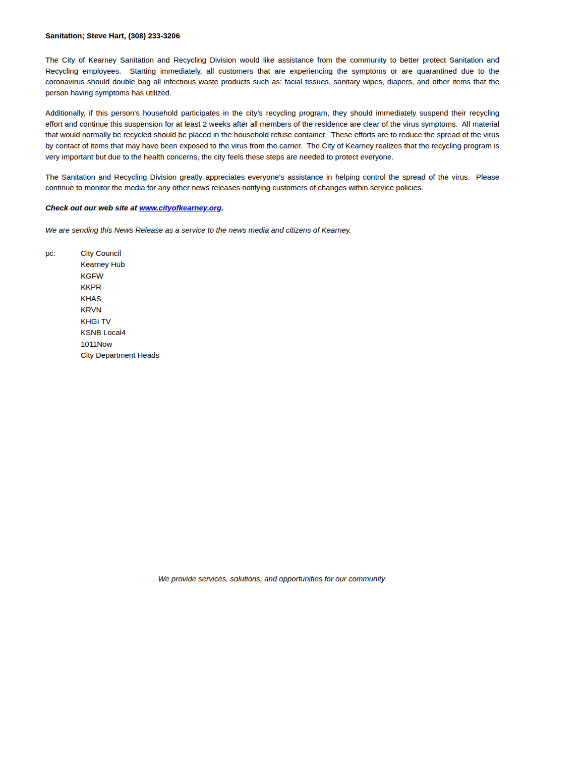Sanitation; Steve Hart, (308) 233-3206
The City of Kearney Sanitation and Recycling Division would like assistance from the community to better protect Sanitation and Recycling employees. Starting immediately, all customers that are experiencing the symptoms or are quarantined due to the coronavirus should double bag all infectious waste products such as: facial tissues, sanitary wipes, diapers, and other items that the person having symptoms has utilized.
Additionally, if this person’s household participates in the city’s recycling program, they should immediately suspend their recycling effort and continue this suspension for at least 2 weeks after all members of the residence are clear of the virus symptoms. All material that would normally be recycled should be placed in the household refuse container. These efforts are to reduce the spread of the virus by contact of items that may have been exposed to the virus from the carrier. The City of Kearney realizes that the recycling program is very important but due to the health concerns, the city feels these steps are needed to protect everyone.
The Sanitation and Recycling Division greatly appreciates everyone’s assistance in helping control the spread of the virus. Please continue to monitor the media for any other news releases notifying customers of changes within service policies.
Check out our web site at www.cityofkearney.org.
We are sending this News Release as a service to the news media and citizens of Kearney.
pc:
City Council
Kearney Hub
KGFW
KKPR
KHAS
KRVN
KHGI TV
KSNB Local4
1011Now
City Department Heads
We provide services, solutions, and opportunities for our community.